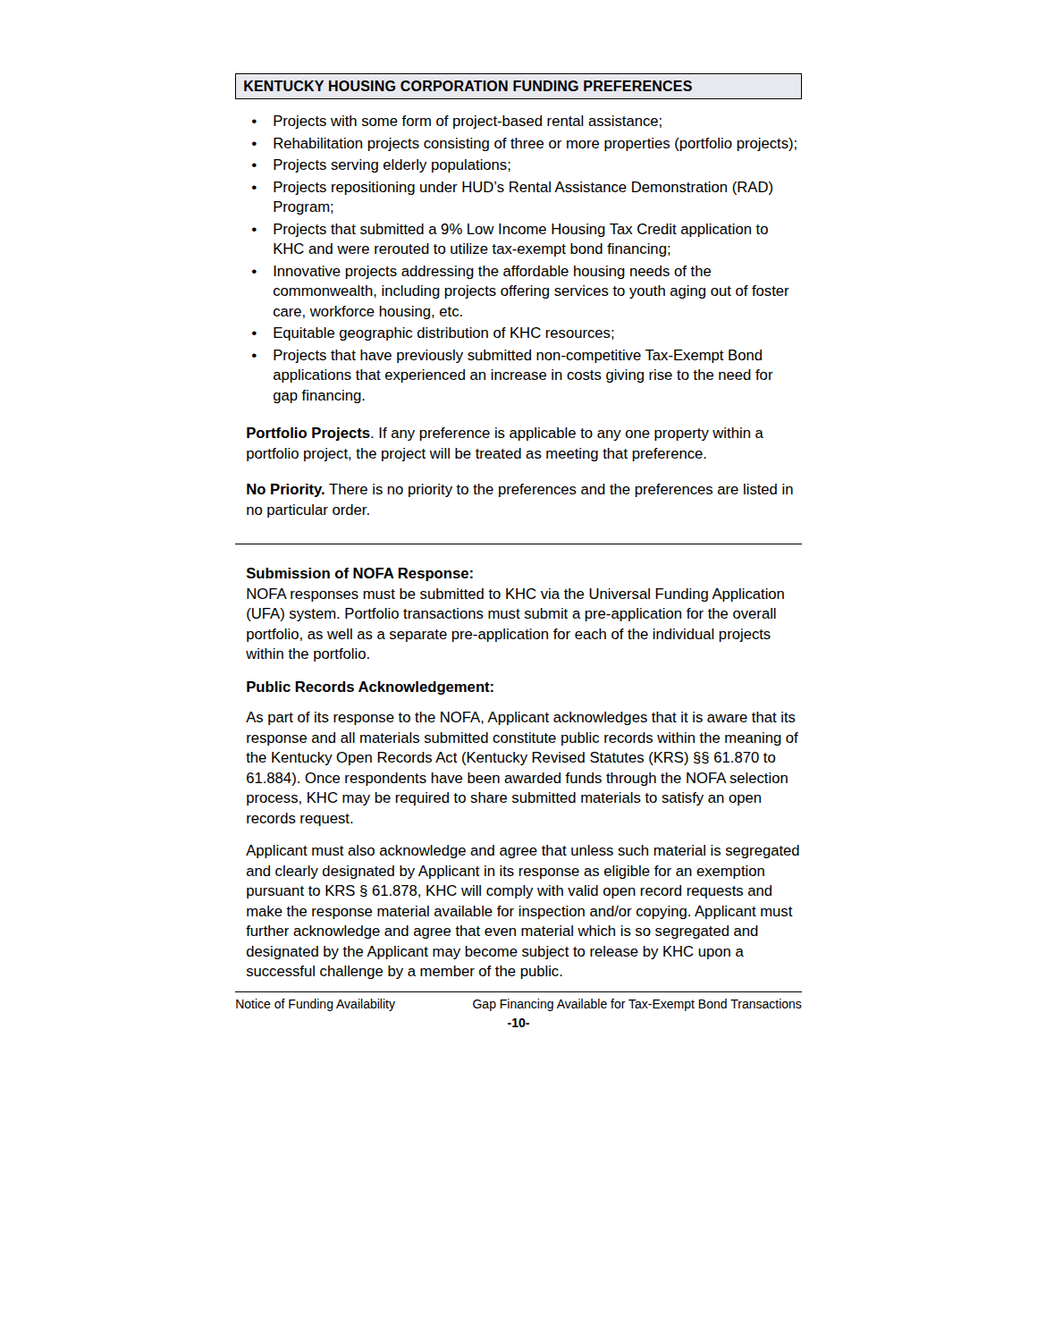KENTUCKY HOUSING CORPORATION FUNDING PREFERENCES
Projects with some form of project-based rental assistance;
Rehabilitation projects consisting of three or more properties (portfolio projects);
Projects serving elderly populations;
Projects repositioning under HUD’s Rental Assistance Demonstration (RAD) Program;
Projects that submitted a 9% Low Income Housing Tax Credit application to KHC and were rerouted to utilize tax-exempt bond financing;
Innovative projects addressing the affordable housing needs of the commonwealth, including projects offering services to youth aging out of foster care, workforce housing, etc.
Equitable geographic distribution of KHC resources;
Projects that have previously submitted non-competitive Tax-Exempt Bond applications that experienced an increase in costs giving rise to the need for gap financing.
Portfolio Projects. If any preference is applicable to any one property within a portfolio project, the project will be treated as meeting that preference.
No Priority. There is no priority to the preferences and the preferences are listed in no particular order.
Submission of NOFA Response:
NOFA responses must be submitted to KHC via the Universal Funding Application (UFA) system. Portfolio transactions must submit a pre-application for the overall portfolio, as well as a separate pre-application for each of the individual projects within the portfolio.
Public Records Acknowledgement:
As part of its response to the NOFA, Applicant acknowledges that it is aware that its response and all materials submitted constitute public records within the meaning of the Kentucky Open Records Act (Kentucky Revised Statutes (KRS) §§ 61.870 to 61.884). Once respondents have been awarded funds through the NOFA selection process, KHC may be required to share submitted materials to satisfy an open records request.
Applicant must also acknowledge and agree that unless such material is segregated and clearly designated by Applicant in its response as eligible for an exemption pursuant to KRS § 61.878, KHC will comply with valid open record requests and make the response material available for inspection and/or copying. Applicant must further acknowledge and agree that even material which is so segregated and designated by the Applicant may become subject to release by KHC upon a successful challenge by a member of the public.
Notice of Funding Availability Gap Financing Available for Tax-Exempt Bond Transactions
-10-